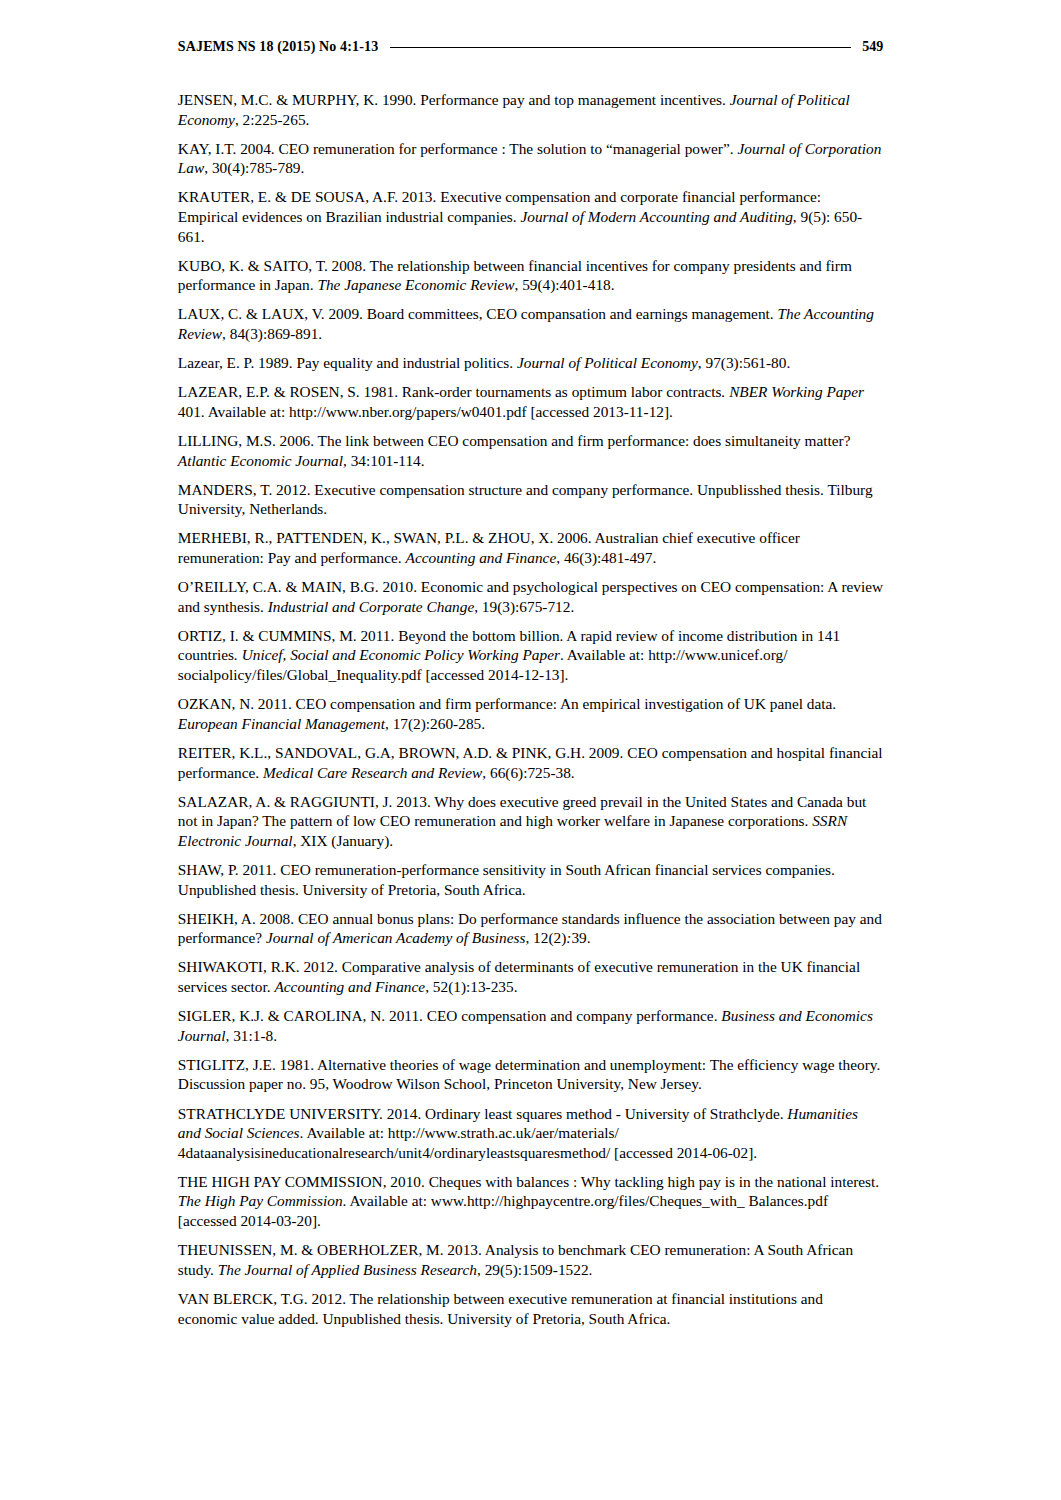SAJEMS NS 18 (2015) No 4:1-13 549
JENSEN, M.C. & MURPHY, K. 1990. Performance pay and top management incentives. Journal of Political Economy, 2:225-265.
KAY, I.T. 2004. CEO remuneration for performance : The solution to “managerial power”. Journal of Corporation Law, 30(4):785-789.
KRAUTER, E. & DE SOUSA, A.F. 2013. Executive compensation and corporate financial performance: Empirical evidences on Brazilian industrial companies. Journal of Modern Accounting and Auditing, 9(5): 650-661.
KUBO, K. & SAITO, T. 2008. The relationship between financial incentives for company presidents and firm performance in Japan. The Japanese Economic Review, 59(4):401-418.
LAUX, C. & LAUX, V. 2009. Board committees, CEO compansation and earnings management. The Accounting Review, 84(3):869-891.
Lazear, E. P. 1989. Pay equality and industrial politics. Journal of Political Economy, 97(3):561-80.
LAZEAR, E.P. & ROSEN, S. 1981. Rank-order tournaments as optimum labor contracts. NBER Working Paper 401. Available at: http://www.nber.org/papers/w0401.pdf [accessed 2013-11-12].
LILLING, M.S. 2006. The link between CEO compensation and firm performance: does simultaneity matter? Atlantic Economic Journal, 34:101-114.
MANDERS, T. 2012. Executive compensation structure and company performance. Unpublisshed thesis. Tilburg University, Netherlands.
MERHEBI, R., PATTENDEN, K., SWAN, P.L. & ZHOU, X. 2006. Australian chief executive officer remuneration: Pay and performance. Accounting and Finance, 46(3):481-497.
O’REILLY, C.A. & MAIN, B.G. 2010. Economic and psychological perspectives on CEO compensation: A review and synthesis. Industrial and Corporate Change, 19(3):675-712.
ORTIZ, I. & CUMMINS, M. 2011. Beyond the bottom billion. A rapid review of income distribution in 141 countries. Unicef, Social and Economic Policy Working Paper. Available at: http://www.unicef.org/ socialpolicy/files/Global_Inequality.pdf [accessed 2014-12-13].
OZKAN, N. 2011. CEO compensation and firm performance: An empirical investigation of UK panel data. European Financial Management, 17(2):260-285.
REITER, K.L., SANDOVAL, G.A, BROWN, A.D. & PINK, G.H. 2009. CEO compensation and hospital financial performance. Medical Care Research and Review, 66(6):725-38.
SALAZAR, A. & RAGGIUNTI, J. 2013. Why does executive greed prevail in the United States and Canada but not in Japan? The pattern of low CEO remuneration and high worker welfare in Japanese corporations. SSRN Electronic Journal, XIX (January).
SHAW, P. 2011. CEO remuneration-performance sensitivity in South African financial services companies. Unpublished thesis. University of Pretoria, South Africa.
SHEIKH, A. 2008. CEO annual bonus plans: Do performance standards influence the association between pay and performance? Journal of American Academy of Business, 12(2):39.
SHIWAKOTI, R.K. 2012. Comparative analysis of determinants of executive remuneration in the UK financial services sector. Accounting and Finance, 52(1):13-235.
SIGLER, K.J. & CAROLINA, N. 2011. CEO compensation and company performance. Business and Economics Journal, 31:1-8.
STIGLITZ, J.E. 1981. Alternative theories of wage determination and unemployment: The efficiency wage theory. Discussion paper no. 95, Woodrow Wilson School, Princeton University, New Jersey.
STRATHCLYDE UNIVERSITY. 2014. Ordinary least squares method - University of Strathclyde. Humanities and Social Sciences. Available at: http://www.strath.ac.uk/aer/materials/ 4dataanalysisineducationalresearch/unit4/ordinaryleastsquaresmethod/ [accessed 2014-06-02].
THE HIGH PAY COMMISSION, 2010. Cheques with balances : Why tackling high pay is in the national interest. The High Pay Commission. Available at: www.http://highpaycentre.org/files/Cheques_with_ Balances.pdf [accessed 2014-03-20].
THEUNISSEN, M. & OBERHOLZER, M. 2013. Analysis to benchmark CEO remuneration: A South African study. The Journal of Applied Business Research, 29(5):1509-1522.
VAN BLERCK, T.G. 2012. The relationship between executive remuneration at financial institutions and economic value added. Unpublished thesis. University of Pretoria, South Africa.